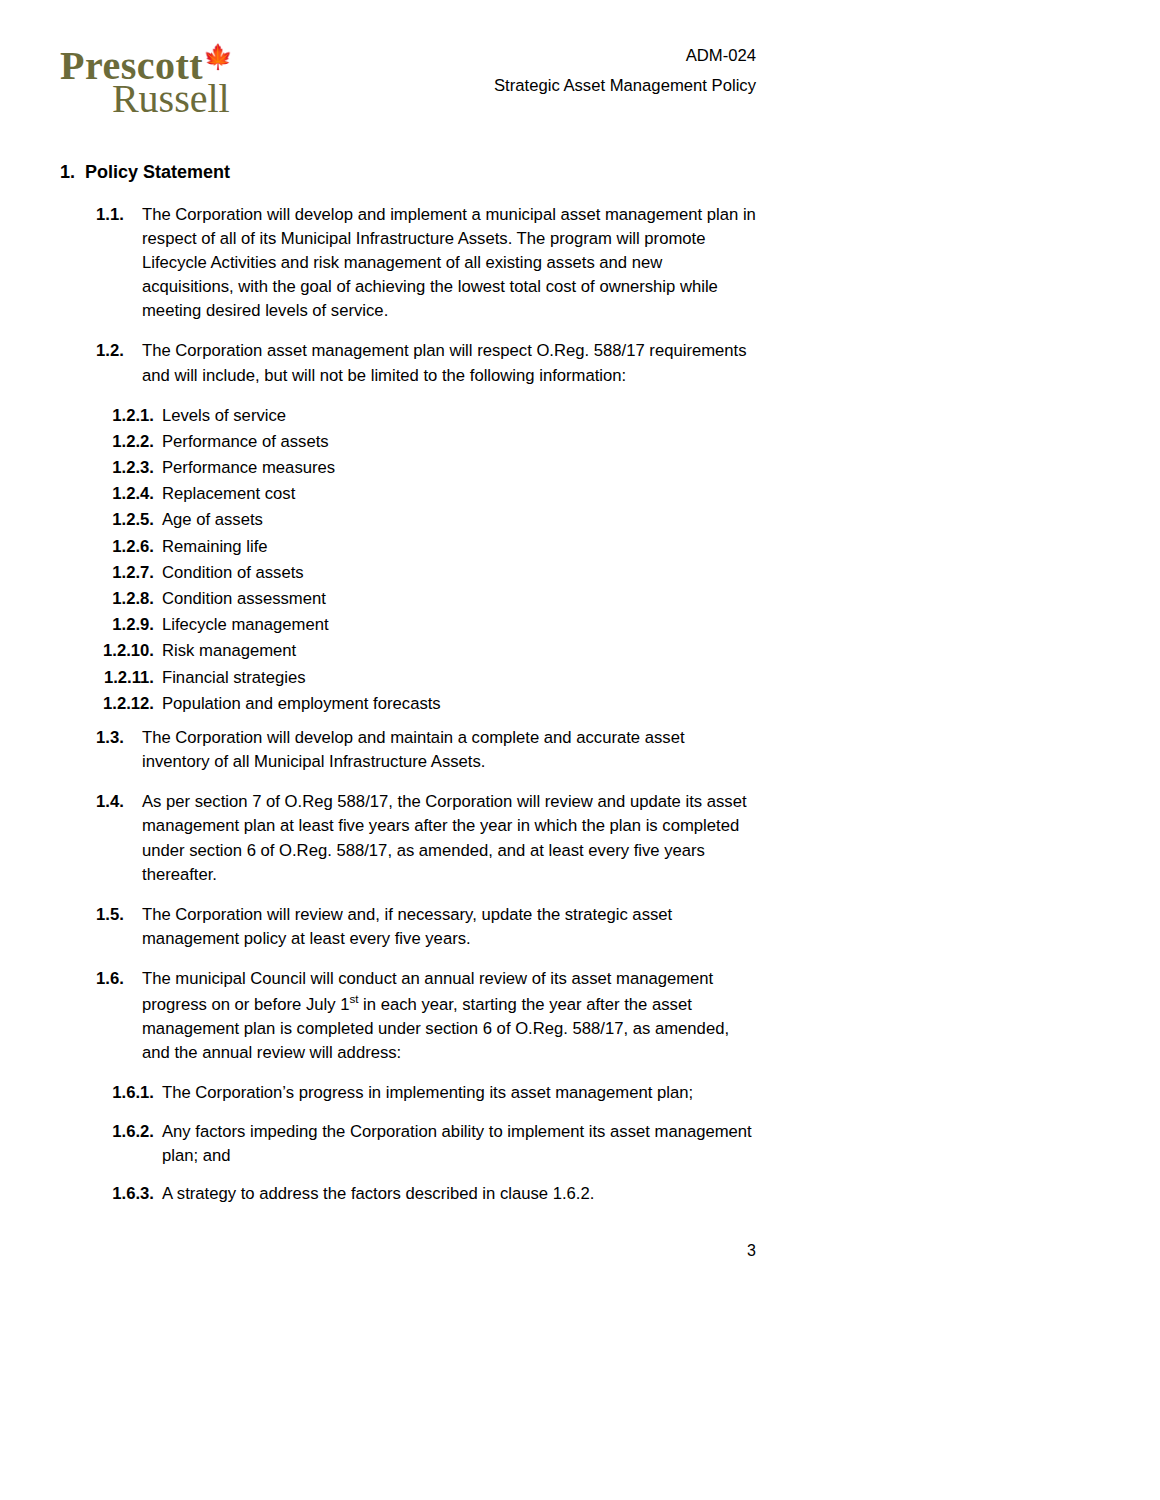Prescott🍁
Russell
ADM-024
Strategic Asset Management Policy
1. Policy Statement
1.1. The Corporation will develop and implement a municipal asset management plan in respect of all of its Municipal Infrastructure Assets. The program will promote Lifecycle Activities and risk management of all existing assets and new acquisitions, with the goal of achieving the lowest total cost of ownership while meeting desired levels of service.
1.2. The Corporation asset management plan will respect O.Reg. 588/17 requirements and will include, but will not be limited to the following information:
1.2.1. Levels of service
1.2.2. Performance of assets
1.2.3. Performance measures
1.2.4. Replacement cost
1.2.5. Age of assets
1.2.6. Remaining life
1.2.7. Condition of assets
1.2.8. Condition assessment
1.2.9. Lifecycle management
1.2.10. Risk management
1.2.11. Financial strategies
1.2.12. Population and employment forecasts
1.3. The Corporation will develop and maintain a complete and accurate asset inventory of all Municipal Infrastructure Assets.
1.4. As per section 7 of O.Reg 588/17, the Corporation will review and update its asset management plan at least five years after the year in which the plan is completed under section 6 of O.Reg. 588/17, as amended, and at least every five years thereafter.
1.5. The Corporation will review and, if necessary, update the strategic asset management policy at least every five years.
1.6. The municipal Council will conduct an annual review of its asset management progress on or before July 1st in each year, starting the year after the asset management plan is completed under section 6 of O.Reg. 588/17, as amended, and the annual review will address:
1.6.1. The Corporation’s progress in implementing its asset management plan;
1.6.2. Any factors impeding the Corporation ability to implement its asset management plan; and
1.6.3. A strategy to address the factors described in clause 1.6.2.
3